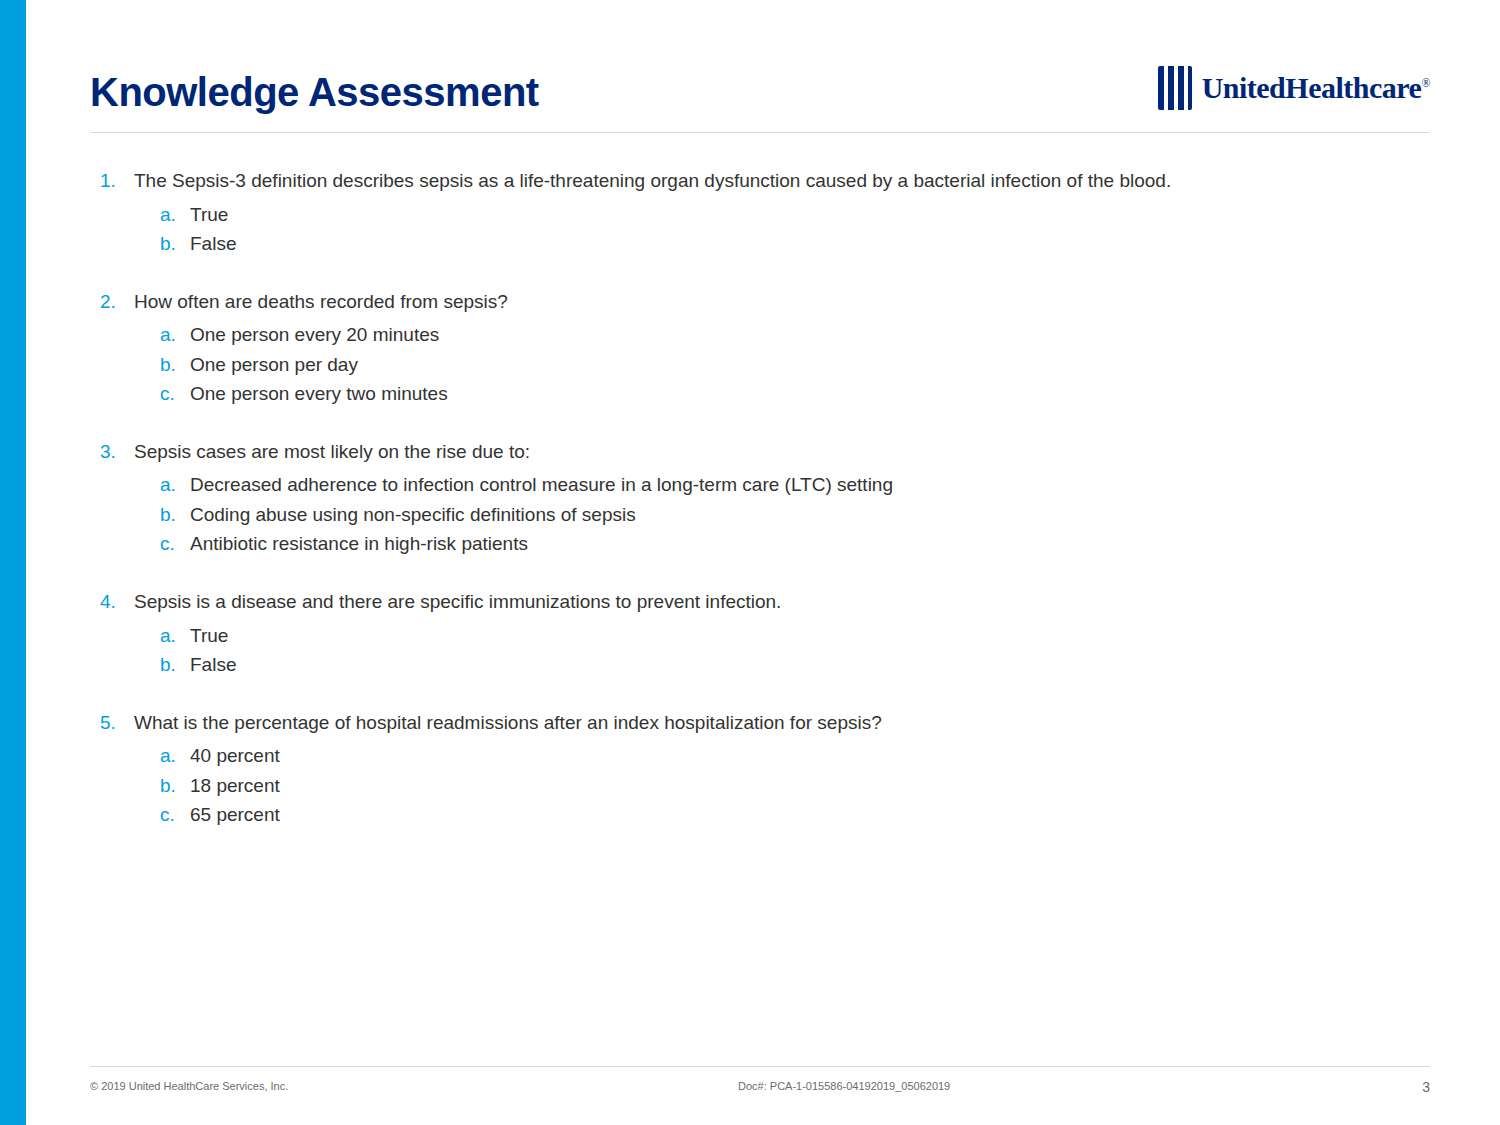Knowledge Assessment
UnitedHealthcare®
The Sepsis-3 definition describes sepsis as a life-threatening organ dysfunction caused by a bacterial infection of the blood.
True
False
How often are deaths recorded from sepsis?
One person every 20 minutes
One person per day
One person every two minutes
Sepsis cases are most likely on the rise due to:
Decreased adherence to infection control measure in a long-term care (LTC) setting
Coding abuse using non-specific definitions of sepsis
Antibiotic resistance in high-risk patients
Sepsis is a disease and there are specific immunizations to prevent infection.
True
False
What is the percentage of hospital readmissions after an index hospitalization for sepsis?
40 percent
18 percent
65 percent
© 2019 United HealthCare Services, Inc. Doc#: PCA-1-015586-04192019_05062019 3